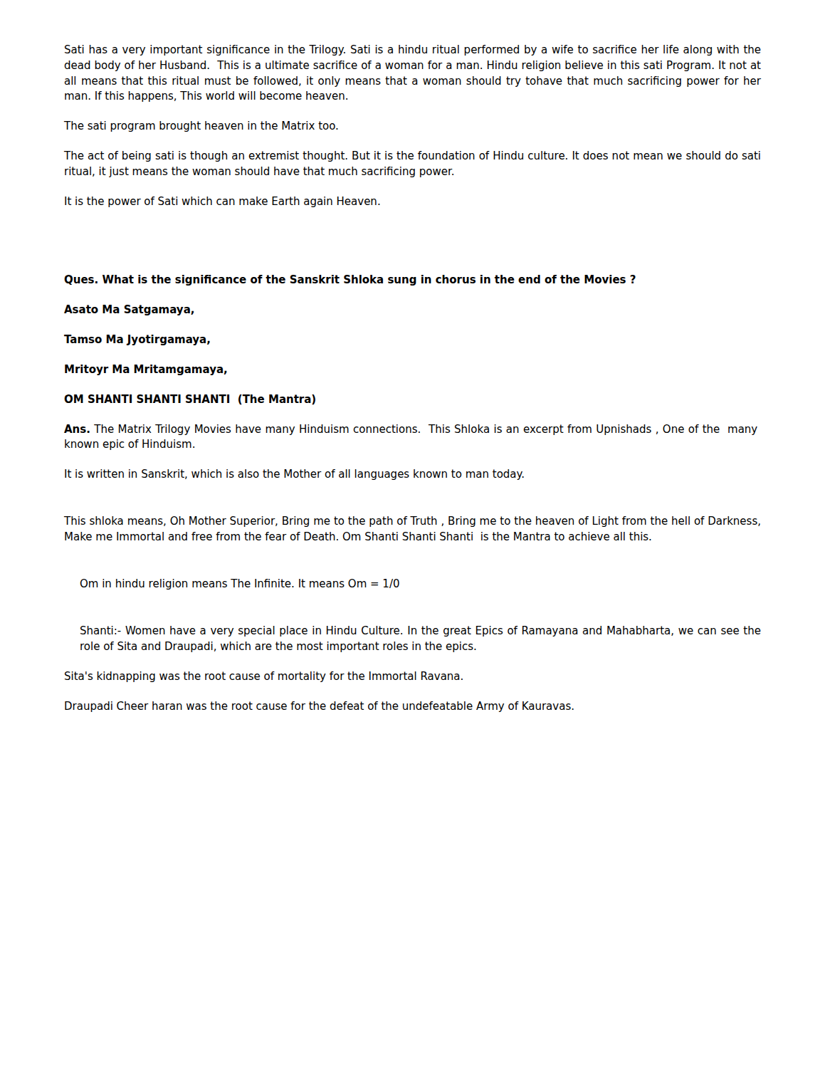Sati has a very important significance in the Trilogy. Sati is a hindu ritual performed by a wife to sacrifice her life along with the dead body of her Husband. This is a ultimate sacrifice of a woman for a man. Hindu religion believe in this sati Program. It not at all means that this ritual must be followed, it only means that a woman should try tohave that much sacrificing power for her man. If this happens, This world will become heaven.
The sati program brought heaven in the Matrix too.
The act of being sati is though an extremist thought. But it is the foundation of Hindu culture. It does not mean we should do sati ritual, it just means the woman should have that much sacrificing power.
It is the power of Sati which can make Earth again Heaven.
Ques. What is the significance of the Sanskrit Shloka sung in chorus in the end of the Movies ?
Asato Ma Satgamaya,
Tamso Ma Jyotirgamaya,
Mritoyr Ma Mritamgamaya,
OM SHANTI SHANTI SHANTI (The Mantra)
Ans. The Matrix Trilogy Movies have many Hinduism connections. This Shloka is an excerpt from Upnishads , One of the many known epic of Hinduism.
It is written in Sanskrit, which is also the Mother of all languages known to man today.
This shloka means, Oh Mother Superior, Bring me to the path of Truth , Bring me to the heaven of Light from the hell of Darkness, Make me Immortal and free from the fear of Death. Om Shanti Shanti Shanti is the Mantra to achieve all this.
Om in hindu religion means The Infinite. It means Om = 1/0
Shanti:- Women have a very special place in Hindu Culture. In the great Epics of Ramayana and Mahabharta, we can see the role of Sita and Draupadi, which are the most important roles in the epics.
Sita's kidnapping was the root cause of mortality for the Immortal Ravana.
Draupadi Cheer haran was the root cause for the defeat of the undefeatable Army of Kauravas.